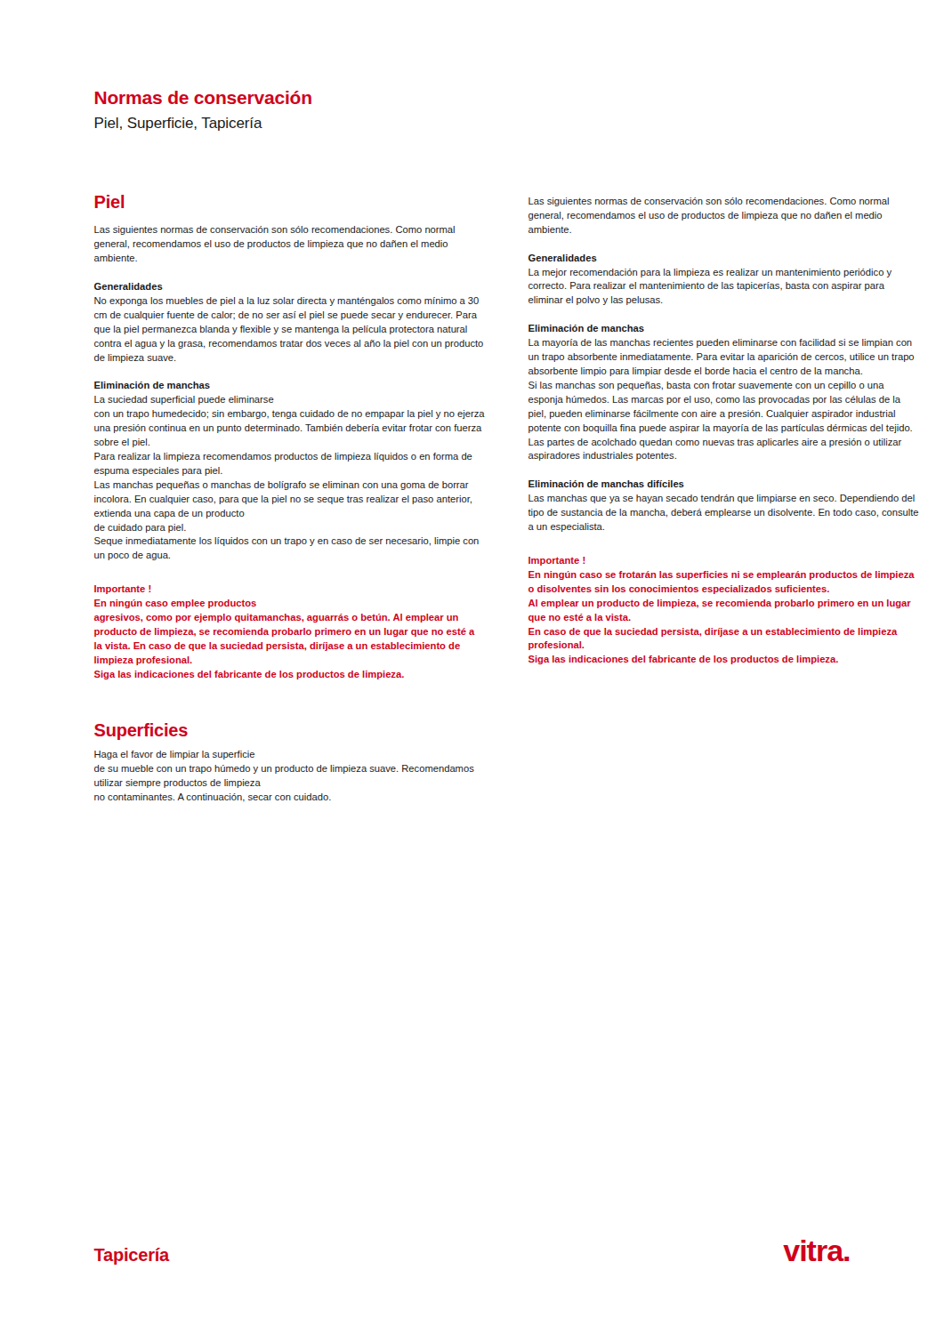Normas de conservación
Piel, Superficie, Tapicería
Piel
Las siguientes normas de conservación son sólo recomendaciones. Como normal general, recomendamos el uso de productos de limpieza que no dañen el medio ambiente.
Generalidades
No exponga los muebles de piel a la luz solar directa y manténgalos como mínimo a 30 cm de cualquier fuente de calor; de no ser así el piel se puede secar y endurecer. Para que la piel permanezca blanda y flexible y se mantenga la película protectora natural contra el agua y la grasa, recomendamos tratar dos veces al año la piel con un producto de limpieza suave.
Eliminación de manchas
La suciedad superficial puede eliminarse
con un trapo humedecido; sin embargo, tenga cuidado de no empapar la piel y no ejerza una presión continua en un punto determinado. También debería evitar frotar con fuerza sobre el piel.
Para realizar la limpieza recomendamos productos de limpieza líquidos o en forma de espuma especiales para piel.
Las manchas pequeñas o manchas de bolígrafo se eliminan con una goma de borrar incolora. En cualquier caso, para que la piel no se seque tras realizar el paso anterior, extienda una capa de un producto
de cuidado para piel.
Seque inmediatamente los líquidos con un trapo y en caso de ser necesario, limpie con un poco de agua.
Importante !
En ningún caso emplee productos
agresivos, como por ejemplo quitamanchas, aguarrás o betún. Al emplear un producto de limpieza, se recomienda probarlo primero en un lugar que no esté a la vista. En caso de que la suciedad persista, diríjase a un establecimiento de limpieza profesional.
Siga las indicaciones del fabricante de los productos de limpieza.
Superficies
Haga el favor de limpiar la superficie
de su mueble con un trapo húmedo y un producto de limpieza suave. Recomendamos utilizar siempre productos de limpieza
no contaminantes. A continuación, secar con cuidado.
Las siguientes normas de conservación son sólo recomendaciones. Como normal general, recomendamos el uso de productos de limpieza que no dañen el medio ambiente.
Generalidades
La mejor recomendación para la limpieza es realizar un mantenimiento periódico y correcto. Para realizar el mantenimiento de las tapicerías, basta con aspirar para eliminar el polvo y las pelusas.
Eliminación de manchas
La mayoría de las manchas recientes pueden eliminarse con facilidad si se limpian con un trapo absorbente inmediatamente. Para evitar la aparición de cercos, utilice un trapo absorbente limpio para limpiar desde el borde hacia el centro de la mancha.
Si las manchas son pequeñas, basta con frotar suavemente con un cepillo o una esponja húmedos. Las marcas por el uso, como las provocadas por las células de la piel, pueden eliminarse fácilmente con aire a presión. Cualquier aspirador industrial potente con boquilla fina puede aspirar la mayoría de las partículas dérmicas del tejido. Las partes de acolchado quedan como nuevas tras aplicarles aire a presión o utilizar aspiradores industriales potentes.
Eliminación de manchas difíciles
Las manchas que ya se hayan secado tendrán que limpiarse en seco. Dependiendo del tipo de sustancia de la mancha, deberá emplearse un disolvente. En todo caso, consulte a un especialista.
Importante !
En ningún caso se frotarán las superficies ni se emplearán productos de limpieza o disolventes sin los conocimientos especializados suficientes.
Al emplear un producto de limpieza, se recomienda probarlo primero en un lugar que no esté a la vista.
En caso de que la suciedad persista, diríjase a un establecimiento de limpieza profesional.
Siga las indicaciones del fabricante de los productos de limpieza.
Tapicería
vitra.